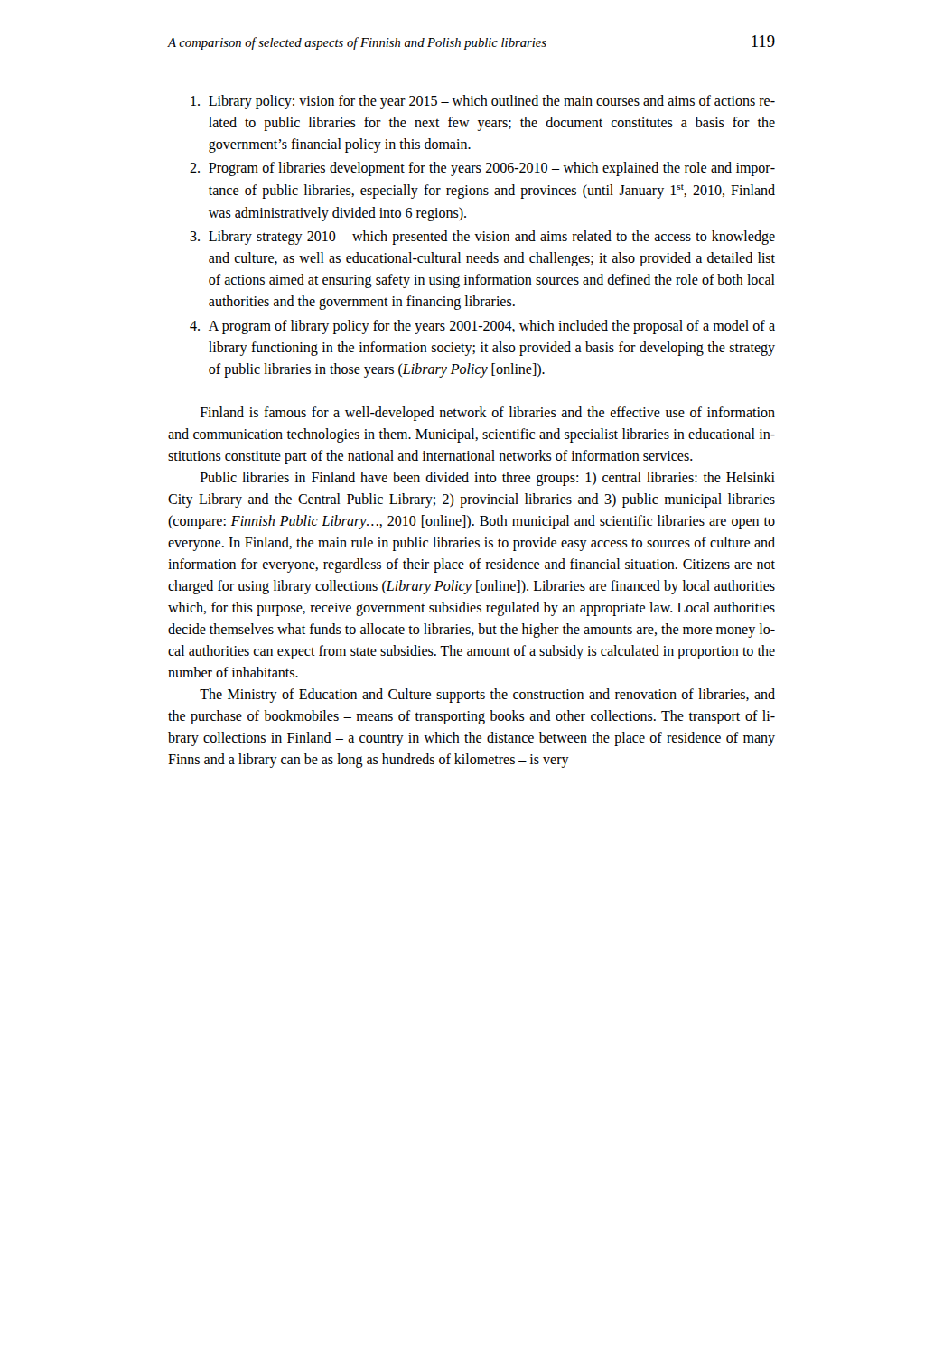A comparison of selected aspects of Finnish and Polish public libraries 119
Library policy: vision for the year 2015 – which outlined the main courses and aims of actions related to public libraries for the next few years; the document constitutes a basis for the government’s financial policy in this domain.
Program of libraries development for the years 2006-2010 – which explained the role and importance of public libraries, especially for regions and provinces (until January 1st, 2010, Finland was administratively divided into 6 regions).
Library strategy 2010 – which presented the vision and aims related to the access to knowledge and culture, as well as educational-cultural needs and challenges; it also provided a detailed list of actions aimed at ensuring safety in using information sources and defined the role of both local authorities and the government in financing libraries.
A program of library policy for the years 2001-2004, which included the proposal of a model of a library functioning in the information society; it also provided a basis for developing the strategy of public libraries in those years (Library Policy [online]).
Finland is famous for a well-developed network of libraries and the effective use of information and communication technologies in them. Municipal, scientific and specialist libraries in educational institutions constitute part of the national and international networks of information services.
Public libraries in Finland have been divided into three groups: 1) central libraries: the Helsinki City Library and the Central Public Library; 2) provincial libraries and 3) public municipal libraries (compare: Finnish Public Library…, 2010 [online]). Both municipal and scientific libraries are open to everyone. In Finland, the main rule in public libraries is to provide easy access to sources of culture and information for everyone, regardless of their place of residence and financial situation. Citizens are not charged for using library collections (Library Policy [online]). Libraries are financed by local authorities which, for this purpose, receive government subsidies regulated by an appropriate law. Local authorities decide themselves what funds to allocate to libraries, but the higher the amounts are, the more money local authorities can expect from state subsidies. The amount of a subsidy is calculated in proportion to the number of inhabitants.
The Ministry of Education and Culture supports the construction and renovation of libraries, and the purchase of bookmobiles – means of transporting books and other collections. The transport of library collections in Finland – a country in which the distance between the place of residence of many Finns and a library can be as long as hundreds of kilometres – is very